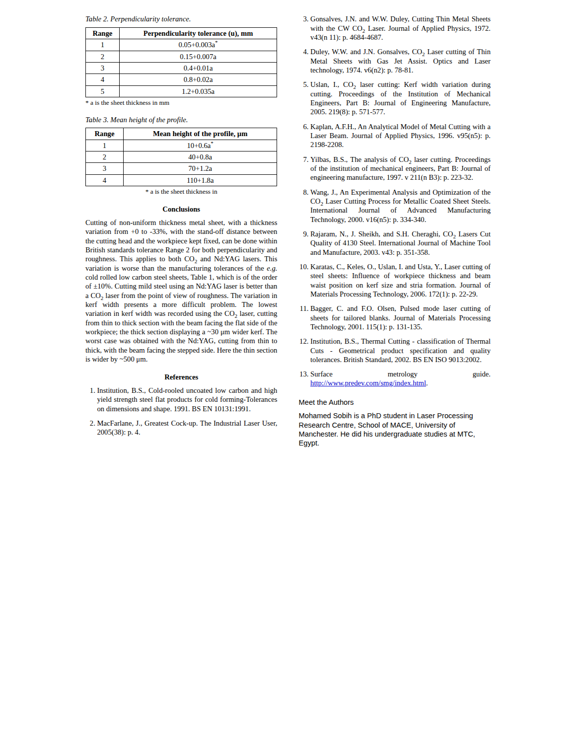Table 2. Perpendicularity tolerance.
| Range | Perpendicularity tolerance (u), mm |
| --- | --- |
| 1 | 0.05+0.003a * |
| 2 | 0.15+0.007a |
| 3 | 0.4+0.01a |
| 4 | 0.8+0.02a |
| 5 | 1.2+0.035a |
* a is the sheet thickness in mm
Table 3. Mean height of the profile.
| Range | Mean height of the profile, μm |
| --- | --- |
| 1 | 10+0.6a * |
| 2 | 40+0.8a |
| 3 | 70+1.2a |
| 4 | 110+1.8a |
* a is the sheet thickness in
Conclusions
Cutting of non-uniform thickness metal sheet, with a thickness variation from +0 to -33%, with the stand-off distance between the cutting head and the workpiece kept fixed, can be done within British standards tolerance Range 2 for both perpendicularity and roughness. This applies to both CO2 and Nd:YAG lasers. This variation is worse than the manufacturing tolerances of the e.g. cold rolled low carbon steel sheets, Table 1, which is of the order of ±10%. Cutting mild steel using an Nd:YAG laser is better than a CO2 laser from the point of view of roughness. The variation in kerf width presents a more difficult problem. The lowest variation in kerf width was recorded using the CO2 laser, cutting from thin to thick section with the beam facing the flat side of the workpiece; the thick section displaying a ~30 μm wider kerf. The worst case was obtained with the Nd:YAG, cutting from thin to thick, with the beam facing the stepped side. Here the thin section is wider by ~500 μm.
References
Institution, B.S., Cold-rooled uncoated low carbon and high yield strength steel flat products for cold forming-Tolerances on dimensions and shape. 1991. BS EN 10131:1991.
MacFarlane, J., Greatest Cock-up. The Industrial Laser User, 2005(38): p. 4.
Gonsalves, J.N. and W.W. Duley, Cutting Thin Metal Sheets with the CW CO2 Laser. Journal of Applied Physics, 1972. v43(n 11): p. 4684-4687.
Duley, W.W. and J.N. Gonsalves, CO2 Laser cutting of Thin Metal Sheets with Gas Jet Assist. Optics and Laser technology, 1974. v6(n2): p. 78-81.
Uslan, I., CO2 laser cutting: Kerf width variation during cutting. Proceedings of the Institution of Mechanical Engineers, Part B: Journal of Engineering Manufacture, 2005. 219(8): p. 571-577.
Kaplan, A.F.H., An Analytical Model of Metal Cutting with a Laser Beam. Journal of Applied Physics, 1996. v95(n5): p. 2198-2208.
Yilbas, B.S., The analysis of CO2 laser cutting. Proceedings of the institution of mechanical engineers, Part B: Journal of engineering manufacture, 1997. v 211(n B3): p. 223-32.
Wang, J., An Experimental Analysis and Optimization of the CO2 Laser Cutting Process for Metallic Coated Sheet Steels. International Journal of Advanced Manufacturing Technology, 2000. v16(n5): p. 334-340.
Rajaram, N., J. Sheikh, and S.H. Cheraghi, CO2 Lasers Cut Quality of 4130 Steel. International Journal of Machine Tool and Manufacture, 2003. v43: p. 351-358.
Karatas, C., Keles, O., Uslan, I. and Usta, Y., Laser cutting of steel sheets: Influence of workpiece thickness and beam waist position on kerf size and stria formation. Journal of Materials Processing Technology, 2006. 172(1): p. 22-29.
Bagger, C. and F.O. Olsen, Pulsed mode laser cutting of sheets for tailored blanks. Journal of Materials Processing Technology, 2001. 115(1): p. 131-135.
Institution, B.S., Thermal Cutting - classification of Thermal Cuts - Geometrical product specification and quality tolerances. British Standard, 2002. BS EN ISO 9013:2002.
Surface metrology guide. http://www.predev.com/smg/index.html.
Meet the Authors
Mohamed Sobih is a PhD student in Laser Processing Research Centre, School of MACE, University of Manchester. He did his undergraduate studies at MTC, Egypt.